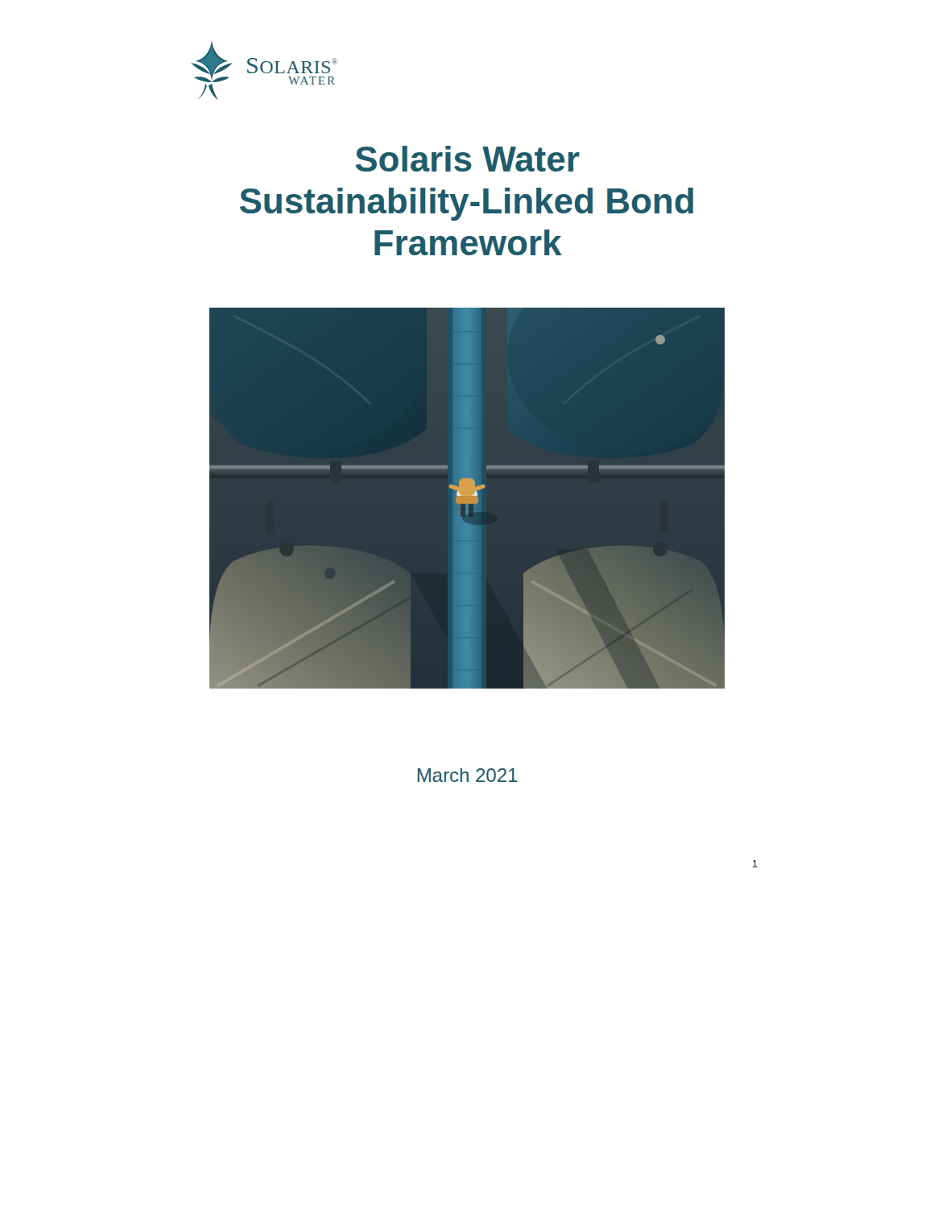SOLARIS® WATER
Solaris Water
Sustainability-Linked Bond
Framework
March 2021
1